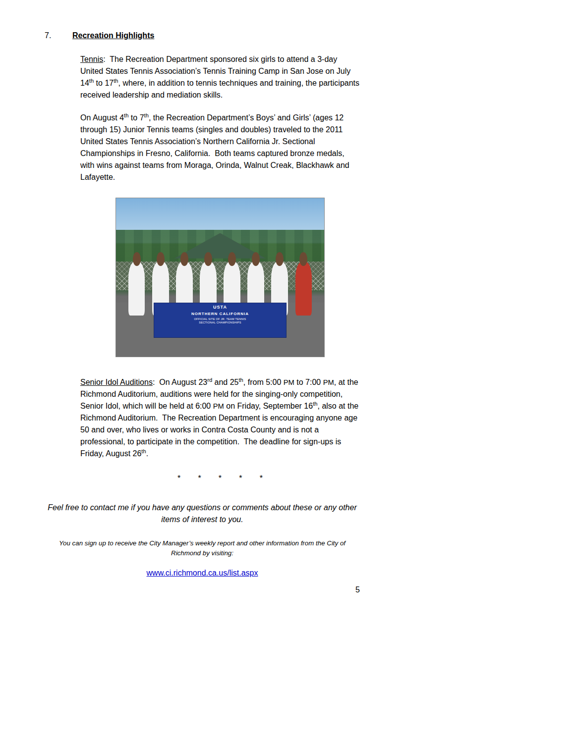7. Recreation Highlights
Tennis: The Recreation Department sponsored six girls to attend a 3-day United States Tennis Association’s Tennis Training Camp in San Jose on July 14th to 17th, where, in addition to tennis techniques and training, the participants received leadership and mediation skills.
On August 4th to 7th, the Recreation Department’s Boys’ and Girls’ (ages 12 through 15) Junior Tennis teams (singles and doubles) traveled to the 2011 United States Tennis Association’s Northern California Jr. Sectional Championships in Fresno, California. Both teams captured bronze medals, with wins against teams from Moraga, Orinda, Walnut Creak, Blackhawk and Lafayette.
USTA
NORTHERN CALIFORNIA
OFFICIAL SITE OF JR. TEAM TENNIS
SECTIONAL CHAMPIONSHIPS
Senior Idol Auditions: On August 23rd and 25th, from 5:00 PM to 7:00 PM, at the Richmond Auditorium, auditions were held for the singing-only competition, Senior Idol, which will be held at 6:00 PM on Friday, September 16th, also at the Richmond Auditorium. The Recreation Department is encouraging anyone age 50 and over, who lives or works in Contra Costa County and is not a professional, to participate in the competition. The deadline for sign-ups is Friday, August 26th.
*****
Feel free to contact me if you have any questions or comments about these or any other items of interest to you.
You can sign up to receive the City Manager’s weekly report and other information from the City of Richmond by visiting:
www.ci.richmond.ca.us/list.aspx
5